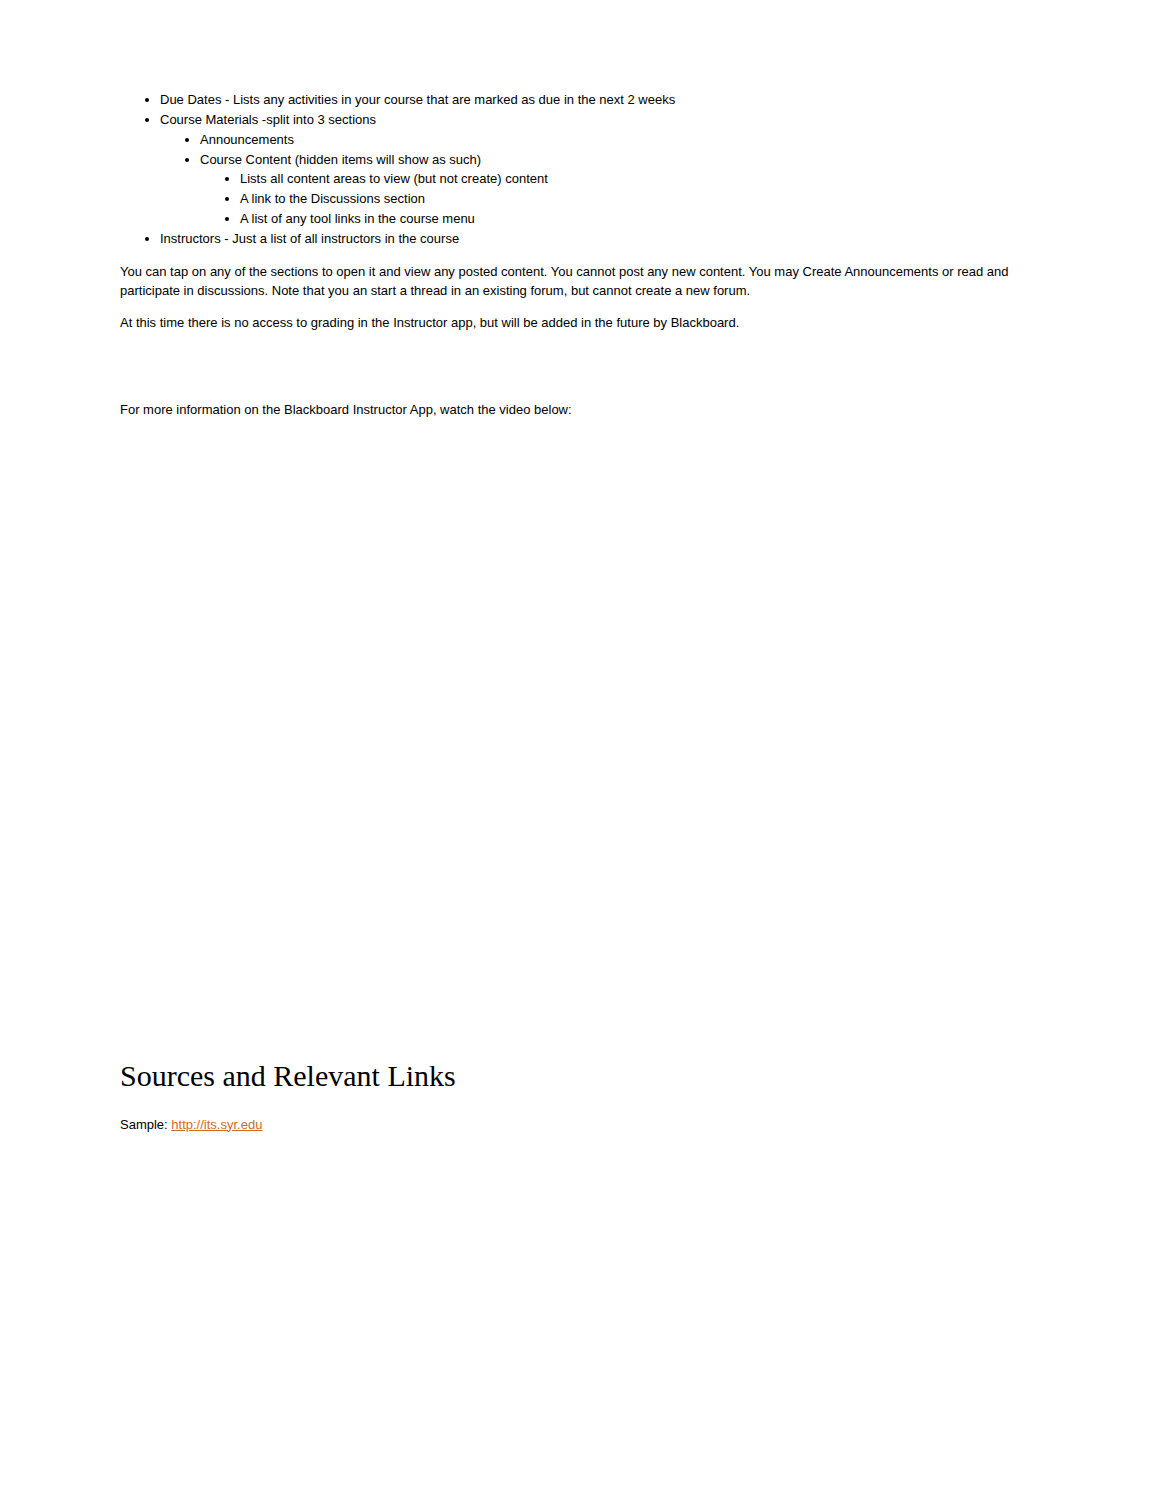Due Dates - Lists any activities in your course that are marked as due in the next 2 weeks
Course Materials -split into 3 sections
Announcements
Course Content (hidden items will show as such)
Lists all content areas to view (but not create) content
A link to the Discussions section
A list of any tool links in the course menu
Instructors - Just a list of all instructors in the course
You can tap on any of the sections to open it and view any posted content. You cannot post any new content. You may Create Announcements or read and participate in discussions. Note that you an start a thread in an existing forum, but cannot create a new forum.
At this time there is no access to grading in the Instructor app, but will be added in the future by Blackboard.
For more information on the Blackboard Instructor App, watch the video below:
Sources and Relevant Links
Sample: http://its.syr.edu